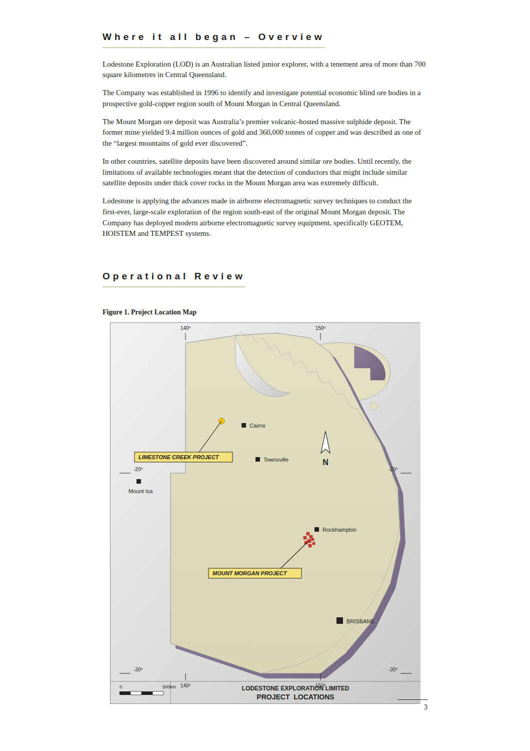Where it all began – Overview
Lodestone Exploration (LOD) is an Australian listed junior explorer, with a tenement area of more than 700 square kilometres in Central Queensland.
The Company was established in 1996 to identify and investigate potential economic blind ore bodies in a prospective gold-copper region south of Mount Morgan in Central Queensland.
The Mount Morgan ore deposit was Australia’s premier volcanic-hosted massive sulphide deposit. The former mine yielded 9.4 million ounces of gold and 360,000 tonnes of copper and was described as one of the “largest mountains of gold ever discovered”.
In other countries, satellite deposits have been discovered around similar ore bodies. Until recently, the limitations of available technologies meant that the detection of conductors that might include similar satellite deposits under thick cover rocks in the Mount Morgan area was extremely difficult.
Lodestone is applying the advances made in airborne electromagnetic survey techniques to conduct the first-ever, large-scale exploration of the region south-east of the original Mount Morgan deposit. The Company has deployed modern airborne electromagnetic survey equipment, specifically GEOTEM, HOISTEM and TEMPEST systems.
Operational Review
Figure 1. Project Location Map
140º 150º 140º 150º -20º -20º -30º -30º N LIMESTONE CREEK PROJECT Cairns Townsville Mount Isa MOUNT MORGAN PROJECT Rockhampton BRISBANE 0 500km LODESTONE EXPLORATION LIMITED PROJECT LOCATIONS
3